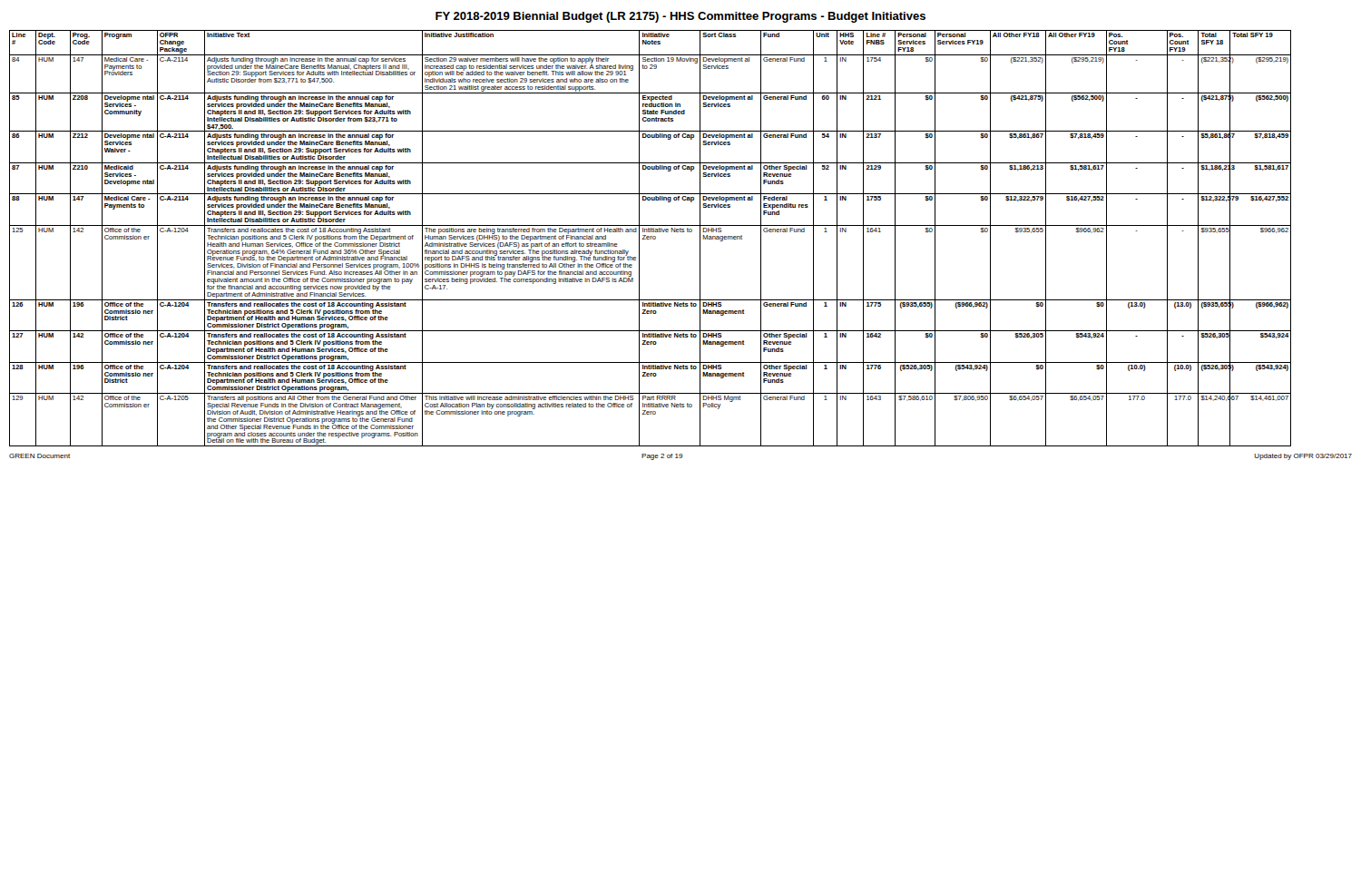FY 2018-2019 Biennial Budget (LR 2175) - HHS Committee Programs - Budget Initiatives
| Line # | Dept. Code | Prog. Code | Program | OFPR Change Package | Initiative Text | Initiative Justification | Initiative Notes | Sort Class | Fund | Unit | HHS Vote | Line # FNBS | Personal Services FY18 | Personal Services FY19 | All Other FY18 | All Other FY19 | Pos. Count FY18 | Pos. Count FY19 | Total SFY 18 | Total SFY 19 |
| --- | --- | --- | --- | --- | --- | --- | --- | --- | --- | --- | --- | --- | --- | --- | --- | --- | --- | --- | --- | --- |
| 84 | HUM | 147 | Medical Care - Payments to Providers | C-A-2114 | Adjusts funding through an increase in the annual cap for services provided under the MaineCare Benefits Manual, Chapters II and III, Section 29: Support Services for Adults with Intellectual Disabilities or Autistic Disorder from $23,771 to $47,500. | Section 29 waiver members will have the option to apply their increased cap to residential services under the waiver. A shared living option will be added to the waiver benefit. This will allow the 29 901 individuals who receive section 29 services and who are also on the Section 21 waitlist greater access to residential supports. | Section 19 Moving to 29 | Development al Services | General Fund | 1 | IN | 1754 | $0 | $0 | ($221,352) | ($295,219) | - | - | ($221,352) | ($295,219) |
| 85 | HUM | Z208 | Developme ntal Services - Community | C-A-2114 | Adjusts funding through an increase in the annual cap for services provided under the MaineCare Benefits Manual, Chapters II and III, Section 29: Support Services for Adults with Intellectual Disabilities or Autistic Disorder from $23,771 to $47,500. | | Expected reduction in State Funded Contracts | Development al Services | General Fund | 60 | IN | 2121 | $0 | $0 | ($421,875) | ($562,500) | - | - | ($421,875) | ($562,500) |
| 86 | HUM | Z212 | Developme ntal Services Waiver - | C-A-2114 | Adjusts funding through an increase in the annual cap for services provided under the MaineCare Benefits Manual, Chapters II and III, Section 29: Support Services for Adults with Intellectual Disabilities or Autistic Disorder | | Doubling of Cap | Development al Services | General Fund | 54 | IN | 2137 | $0 | $0 | $5,861,867 | $7,818,459 | - | - | $5,861,867 | $7,818,459 |
| 87 | HUM | Z210 | Medicaid Services - Developme ntal | C-A-2114 | Adjusts funding through an increase in the annual cap for services provided under the MaineCare Benefits Manual, Chapters II and III, Section 29: Support Services for Adults with Intellectual Disabilities or Autistic Disorder | | Doubling of Cap | Development al Services | Other Special Revenue Funds | 52 | IN | 2129 | $0 | $0 | $1,186,213 | $1,581,617 | - | - | $1,186,213 | $1,581,617 |
| 88 | HUM | 147 | Medical Care - Payments to | C-A-2114 | Adjusts funding through an increase in the annual cap for services provided under the MaineCare Benefits Manual, Chapters II and III, Section 29: Support Services for Adults with Intellectual Disabilities or Autistic Disorder | | Doubling of Cap | Development al Services | Federal Expenditu res Fund | 1 | IN | 1755 | $0 | $0 | $12,322,579 | $16,427,552 | - | - | $12,322,579 | $16,427,552 |
| 125 | HUM | 142 | Office of the Commission er | C-A-1204 | Transfers and reallocates the cost of 18 Accounting Assistant Technician positions and 5 Clerk IV positions from the Department of Health and Human Services, Office of the Commissioner District Operations program, 64% General Fund and 36% Other Special Revenue Funds, to the Department of Administrative and Financial Services, Division of Financial and Personnel Services program, 100% Financial and Personnel Services Fund. Also increases All Other in an equivalent amount in the Office of the Commissioner program to pay for the financial and accounting services now provided by the Department of Administrative and Financial Services. | The positions are being transferred from the Department of Health and Human Services (DHHS) to the Department of Financial and Administrative Services (DAFS) as part of an effort to streamline financial and accounting services. The positions already functionally report to DAFS and this transfer aligns the funding. The funding for the positions in DHHS is being transferred to All Other in the Office of the Commissioner program to pay DAFS for the financial and accounting services being provided. The corresponding initiative in DAFS is ADM C-A-17. | Intitiative Nets to Zero | DHHS Management | General Fund | 1 | IN | 1641 | $0 | $0 | $935,655 | $966,962 | - | - | $935,655 | $966,962 |
| 126 | HUM | 196 | Office of the Commissio ner District | C-A-1204 | Transfers and reallocates the cost of 18 Accounting Assistant Technician positions and 5 Clerk IV positions from the Department of Health and Human Services, Office of the Commissioner District Operations program, | | Intitiative Nets to Zero | DHHS Management | General Fund | 1 | IN | 1775 | ($935,655) | ($966,962) | $0 | $0 | (13.0) | (13.0) | ($935,655) | ($966,962) |
| 127 | HUM | 142 | Office of the Commissio ner | C-A-1204 | Transfers and reallocates the cost of 18 Accounting Assistant Technician positions and 5 Clerk IV positions from the Department of Health and Human Services, Office of the Commissioner District Operations program, | | Intitiative Nets to Zero | DHHS Management | Other Special Revenue Funds | 1 | IN | 1642 | $0 | $0 | $526,305 | $543,924 | - | - | $526,305 | $543,924 |
| 128 | HUM | 196 | Office of the Commissio ner District | C-A-1204 | Transfers and reallocates the cost of 18 Accounting Assistant Technician positions and 5 Clerk IV positions from the Department of Health and Human Services, Office of the Commissioner District Operations program, | | Intitiative Nets to Zero | DHHS Management | Other Special Revenue Funds | 1 | IN | 1776 | ($526,305) | ($543,924) | $0 | $0 | (10.0) | (10.0) | ($526,305) | ($543,924) |
| 129 | HUM | 142 | Office of the Commission er | C-A-1205 | Transfers all positions and All Other from the General Fund and Other Special Revenue Funds in the Division of Contract Management, Division of Audit, Division of Administrative Hearings and the Office of the Commissioner District Operations programs to the General Fund and Other Special Revenue Funds in the Office of the Commissioner program and closes accounts under the respective programs. Position Detail on file with the Bureau of Budget. | This initiative will increase administrative efficiencies within the DHHS Cost Allocation Plan by consolidating activities related to the Office of the Commissioner into one program. | Part RRRR Intitiative Nets to Zero | DHHS Mgmt Policy | General Fund | 1 | IN | 1643 | $7,586,610 | $7,806,950 | $6,654,057 | $6,654,057 | 177.0 | 177.0 | $14,240,667 | $14,461,007 |
GREEN Document
Page 2 of 19
Updated by OFPR 03/29/2017